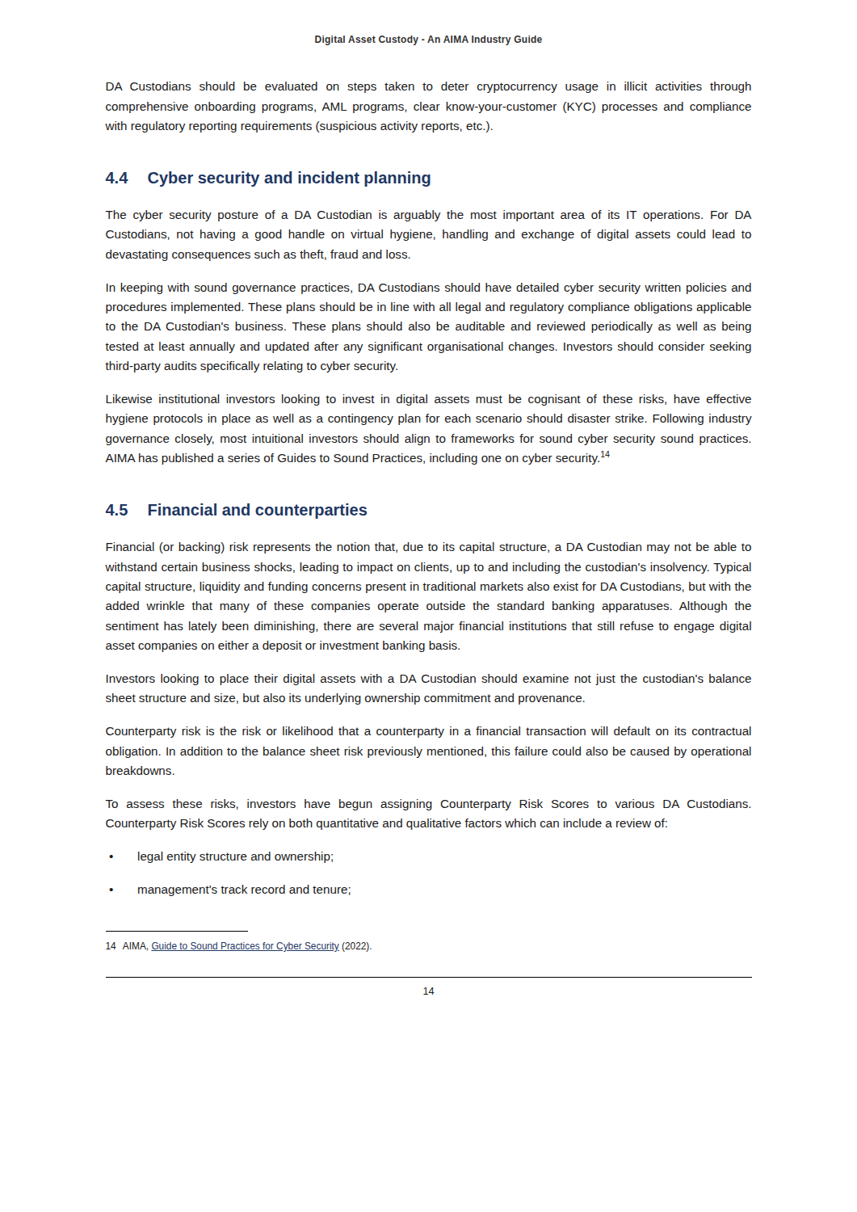Digital Asset Custody - An AIMA Industry Guide
DA Custodians should be evaluated on steps taken to deter cryptocurrency usage in illicit activities through comprehensive onboarding programs, AML programs, clear know-your-customer (KYC) processes and compliance with regulatory reporting requirements (suspicious activity reports, etc.).
4.4 Cyber security and incident planning
The cyber security posture of a DA Custodian is arguably the most important area of its IT operations. For DA Custodians, not having a good handle on virtual hygiene, handling and exchange of digital assets could lead to devastating consequences such as theft, fraud and loss.
In keeping with sound governance practices, DA Custodians should have detailed cyber security written policies and procedures implemented. These plans should be in line with all legal and regulatory compliance obligations applicable to the DA Custodian's business. These plans should also be auditable and reviewed periodically as well as being tested at least annually and updated after any significant organisational changes. Investors should consider seeking third-party audits specifically relating to cyber security.
Likewise institutional investors looking to invest in digital assets must be cognisant of these risks, have effective hygiene protocols in place as well as a contingency plan for each scenario should disaster strike. Following industry governance closely, most intuitional investors should align to frameworks for sound cyber security sound practices. AIMA has published a series of Guides to Sound Practices, including one on cyber security.14
4.5 Financial and counterparties
Financial (or backing) risk represents the notion that, due to its capital structure, a DA Custodian may not be able to withstand certain business shocks, leading to impact on clients, up to and including the custodian's insolvency. Typical capital structure, liquidity and funding concerns present in traditional markets also exist for DA Custodians, but with the added wrinkle that many of these companies operate outside the standard banking apparatuses. Although the sentiment has lately been diminishing, there are several major financial institutions that still refuse to engage digital asset companies on either a deposit or investment banking basis.
Investors looking to place their digital assets with a DA Custodian should examine not just the custodian's balance sheet structure and size, but also its underlying ownership commitment and provenance.
Counterparty risk is the risk or likelihood that a counterparty in a financial transaction will default on its contractual obligation. In addition to the balance sheet risk previously mentioned, this failure could also be caused by operational breakdowns.
To assess these risks, investors have begun assigning Counterparty Risk Scores to various DA Custodians. Counterparty Risk Scores rely on both quantitative and qualitative factors which can include a review of:
legal entity structure and ownership;
management's track record and tenure;
14 AIMA, Guide to Sound Practices for Cyber Security (2022).
14